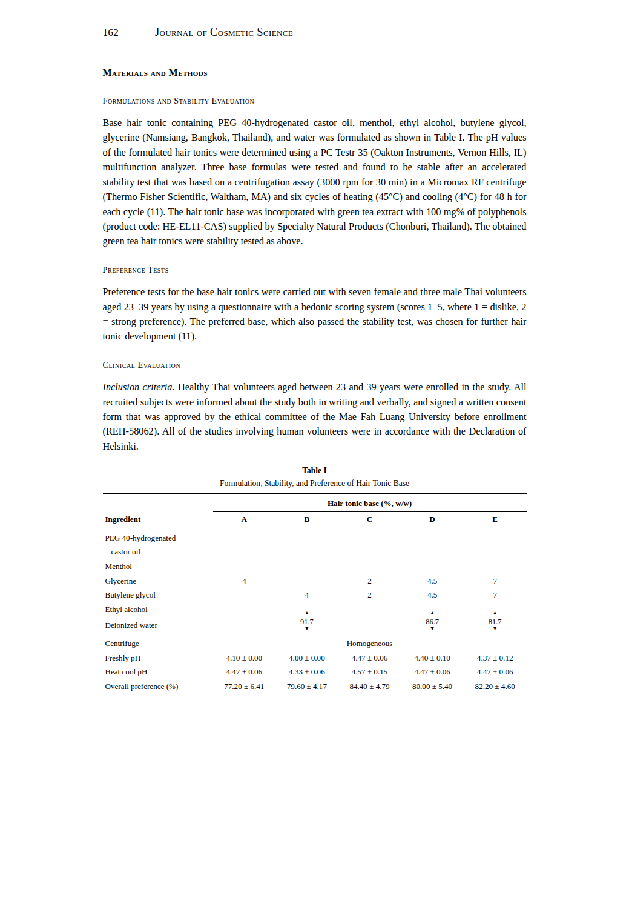162 Journal of Cosmetic Science
Materials and Methods
Formulations and Stability Evaluation
Base hair tonic containing PEG 40-hydrogenated castor oil, menthol, ethyl alcohol, butylene glycol, glycerine (Namsiang, Bangkok, Thailand), and water was formulated as shown in Table I. The pH values of the formulated hair tonics were determined using a PC Testr 35 (Oakton Instruments, Vernon Hills, IL) multifunction analyzer. Three base formulas were tested and found to be stable after an accelerated stability test that was based on a centrifugation assay (3000 rpm for 30 min) in a Micromax RF centrifuge (Thermo Fisher Scientific, Waltham, MA) and six cycles of heating (45°C) and cooling (4°C) for 48 h for each cycle (11). The hair tonic base was incorporated with green tea extract with 100 mg% of polyphenols (product code: HE-EL11-CAS) supplied by Specialty Natural Products (Chonburi, Thailand). The obtained green tea hair tonics were stability tested as above.
Preference Tests
Preference tests for the base hair tonics were carried out with seven female and three male Thai volunteers aged 23–39 years by using a questionnaire with a hedonic scoring system (scores 1–5, where 1 = dislike, 2 = strong preference). The preferred base, which also passed the stability test, was chosen for further hair tonic development (11).
Clinical Evaluation
Inclusion criteria. Healthy Thai volunteers aged between 23 and 39 years were enrolled in the study. All recruited subjects were informed about the study both in writing and verbally, and signed a written consent form that was approved by the ethical committee of the Mae Fah Luang University before enrollment (REH-58062). All of the studies involving human volunteers were in accordance with the Declaration of Helsinki.
Table I Formulation, Stability, and Preference of Hair Tonic Base
| | Hair tonic base (%, w/w) |
| --- | --- |
| Ingredient | A | B | C | D | E |
| PEG 40-hydrogenated | | | | | |
| castor oil | | | | | |
| Menthol | | | | | |
| Glycerine | 4 | — | 2 | 4.5 | 7 |
| Butylene glycol | — | 4 | 2 | 4.5 | 7 |
| Ethyl alcohol | | | | | |
| Deionized water | | 91.7 | | 86.7 | 81.7 |
| Centrifuge | Homogeneous |
| Freshly pH | 4.10 ± 0.00 | 4.00 ± 0.00 | 4.47 ± 0.06 | 4.40 ± 0.10 | 4.37 ± 0.12 |
| Heat cool pH | 4.47 ± 0.06 | 4.33 ± 0.06 | 4.57 ± 0.15 | 4.47 ± 0.06 | 4.47 ± 0.06 |
| Overall preference (%) | 77.20 ± 6.41 | 79.60 ± 4.17 | 84.40 ± 4.79 | 80.00 ± 5.40 | 82.20 ± 4.60 |